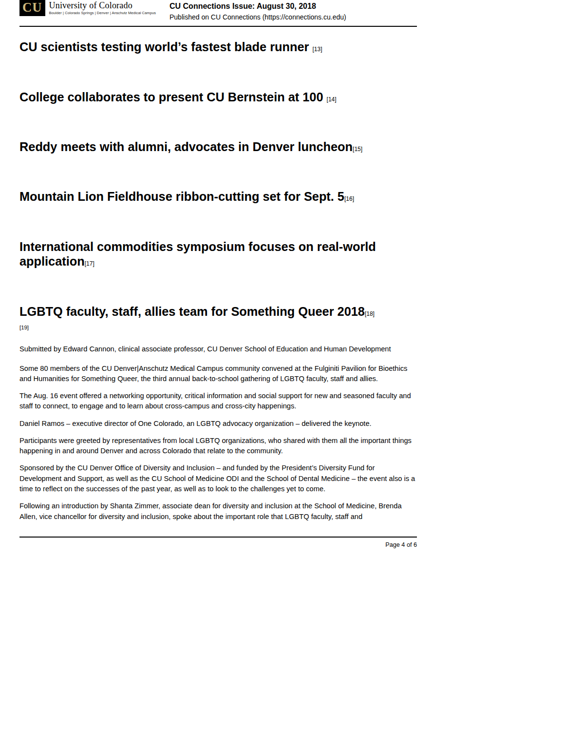CU
University of Colorado
Boulder | Colorado Springs | Denver | Anschutz Medical Campus
CU Connections Issue: August 30, 2018
Published on CU Connections (https://connections.cu.edu)
CU scientists testing world’s fastest blade runner [13]
College collaborates to present CU Bernstein at 100 [14]
Reddy meets with alumni, advocates in Denver luncheon[15]
Mountain Lion Fieldhouse ribbon-cutting set for Sept. 5[16]
International commodities symposium focuses on real-world application[17]
LGBTQ faculty, staff, allies team for Something Queer 2018[18]
[19]
Submitted by Edward Cannon, clinical associate professor, CU Denver School of Education and Human Development
Some 80 members of the CU Denver|Anschutz Medical Campus community convened at the Fulginiti Pavilion for Bioethics and Humanities for Something Queer, the third annual back-to-school gathering of LGBTQ faculty, staff and allies.
The Aug. 16 event offered a networking opportunity, critical information and social support for new and seasoned faculty and staff to connect, to engage and to learn about cross-campus and cross-city happenings.
Daniel Ramos – executive director of One Colorado, an LGBTQ advocacy organization – delivered the keynote.
Participants were greeted by representatives from local LGBTQ organizations, who shared with them all the important things happening in and around Denver and across Colorado that relate to the community.
Sponsored by the CU Denver Office of Diversity and Inclusion – and funded by the President’s Diversity Fund for Development and Support, as well as the CU School of Medicine ODI and the School of Dental Medicine – the event also is a time to reflect on the successes of the past year, as well as to look to the challenges yet to come.
Following an introduction by Shanta Zimmer, associate dean for diversity and inclusion at the School of Medicine, Brenda Allen, vice chancellor for diversity and inclusion, spoke about the important role that LGBTQ faculty, staff and
Page 4 of 6